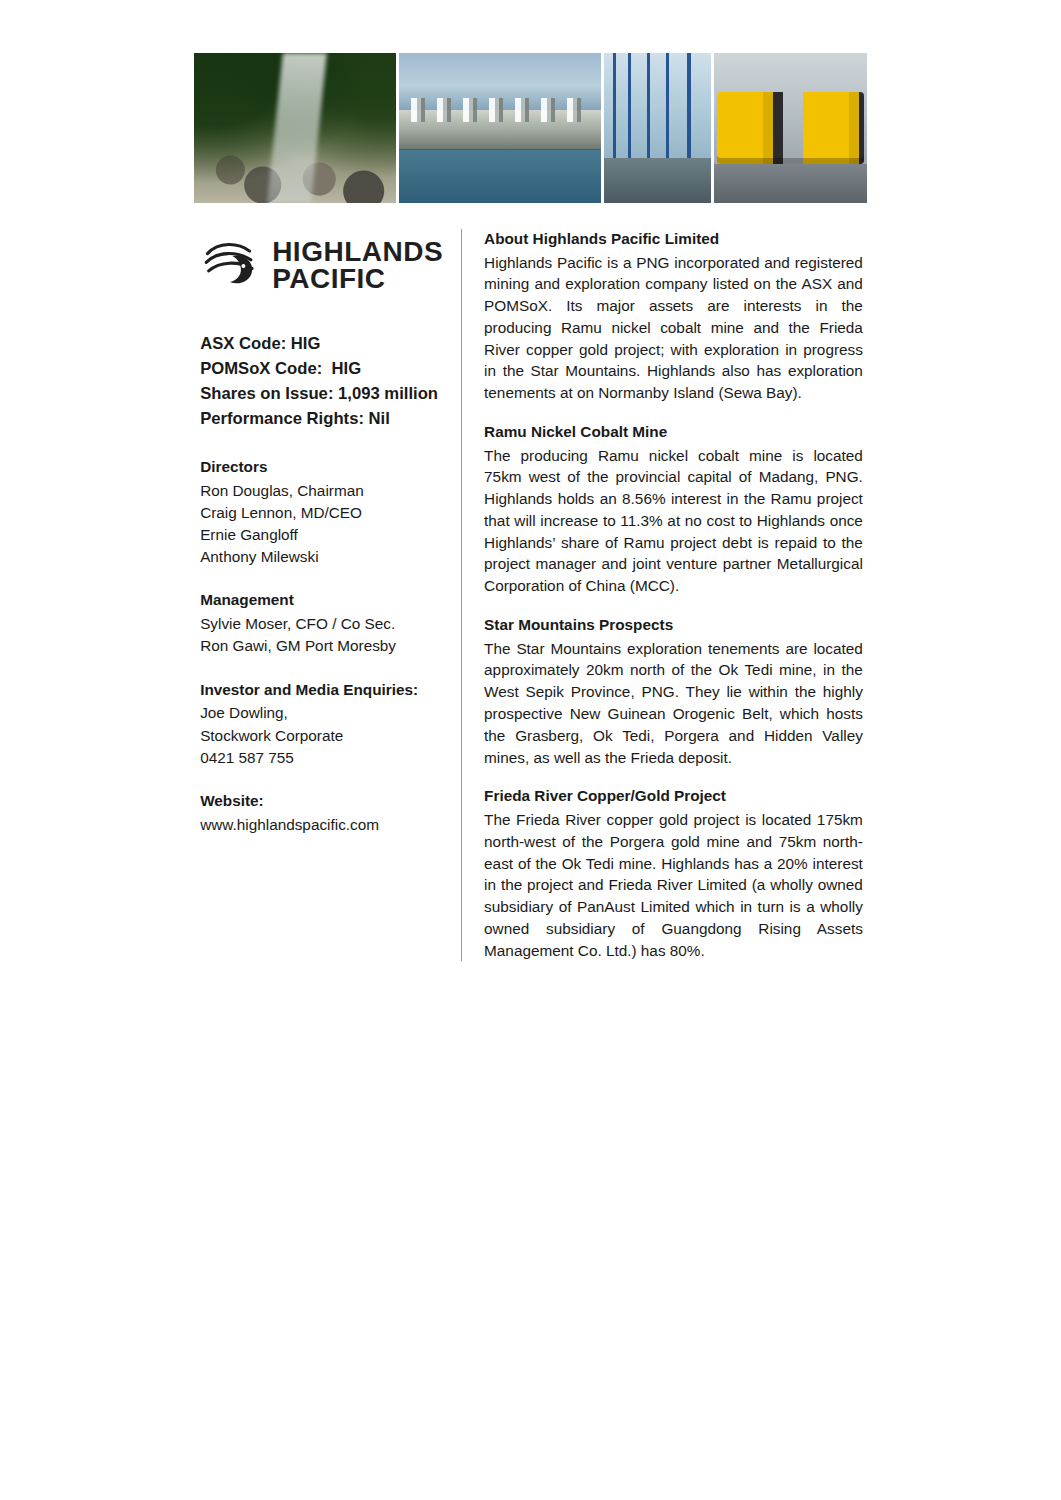HIGHLANDS PACIFIC
ASX Code: HIG
POMSoX Code: HIG
Shares on Issue: 1,093 million
Performance Rights: Nil
Directors
Ron Douglas, Chairman
Craig Lennon, MD/CEO
Ernie Gangloff
Anthony Milewski
Management
Sylvie Moser, CFO / Co Sec.
Ron Gawi, GM Port Moresby
Investor and Media Enquiries:
Joe Dowling,
Stockwork Corporate
0421 587 755
Website:
www.highlandspacific.com
About Highlands Pacific Limited
Highlands Pacific is a PNG incorporated and registered mining and exploration company listed on the ASX and POMSoX. Its major assets are interests in the producing Ramu nickel cobalt mine and the Frieda River copper gold project; with exploration in progress in the Star Mountains. Highlands also has exploration tenements at on Normanby Island (Sewa Bay).
Ramu Nickel Cobalt Mine
The producing Ramu nickel cobalt mine is located 75km west of the provincial capital of Madang, PNG. Highlands holds an 8.56% interest in the Ramu project that will increase to 11.3% at no cost to Highlands once Highlands’ share of Ramu project debt is repaid to the project manager and joint venture partner Metallurgical Corporation of China (MCC).
Star Mountains Prospects
The Star Mountains exploration tenements are located approximately 20km north of the Ok Tedi mine, in the West Sepik Province, PNG. They lie within the highly prospective New Guinean Orogenic Belt, which hosts the Grasberg, Ok Tedi, Porgera and Hidden Valley mines, as well as the Frieda deposit.
Frieda River Copper/Gold Project
The Frieda River copper gold project is located 175km north-west of the Porgera gold mine and 75km north-east of the Ok Tedi mine. Highlands has a 20% interest in the project and Frieda River Limited (a wholly owned subsidiary of PanAust Limited which in turn is a wholly owned subsidiary of Guangdong Rising Assets Management Co. Ltd.) has 80%.